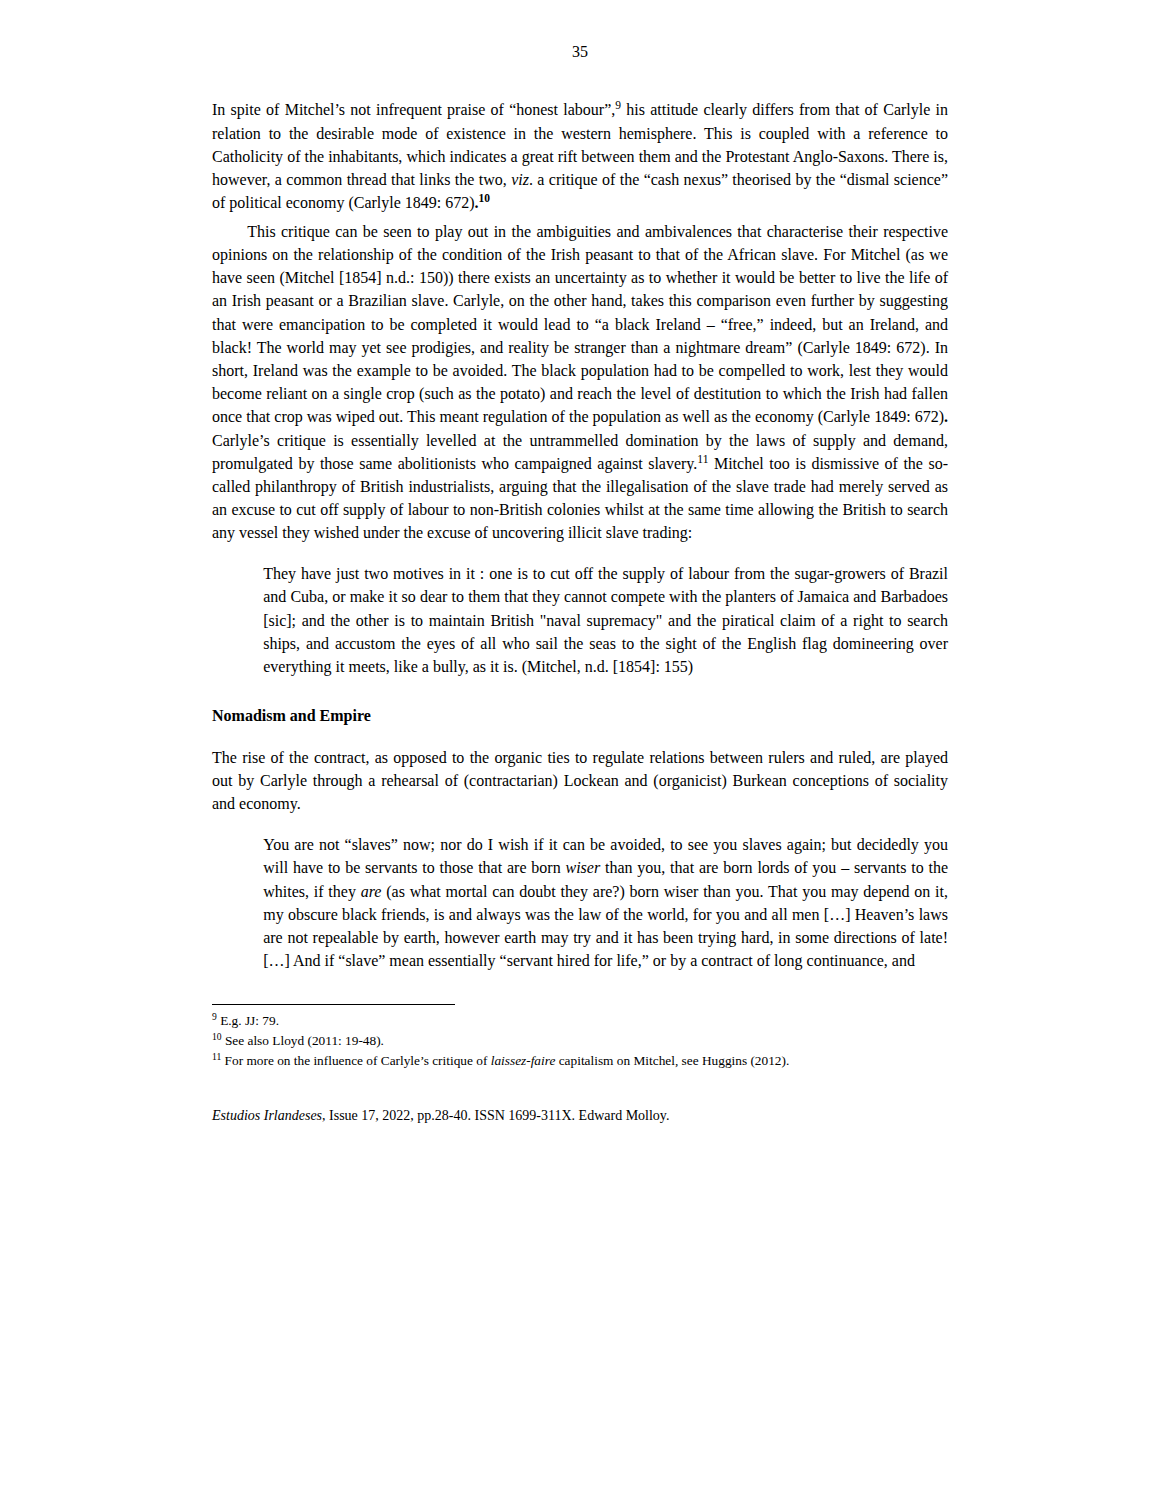35
In spite of Mitchel’s not infrequent praise of “honest labour”,9 his attitude clearly differs from that of Carlyle in relation to the desirable mode of existence in the western hemisphere. This is coupled with a reference to Catholicity of the inhabitants, which indicates a great rift between them and the Protestant Anglo-Saxons. There is, however, a common thread that links the two, viz. a critique of the “cash nexus” theorised by the “dismal science” of political economy (Carlyle 1849: 672).10
This critique can be seen to play out in the ambiguities and ambivalences that characterise their respective opinions on the relationship of the condition of the Irish peasant to that of the African slave. For Mitchel (as we have seen (Mitchel [1854] n.d.: 150)) there exists an uncertainty as to whether it would be better to live the life of an Irish peasant or a Brazilian slave. Carlyle, on the other hand, takes this comparison even further by suggesting that were emancipation to be completed it would lead to “a black Ireland – “free,” indeed, but an Ireland, and black! The world may yet see prodigies, and reality be stranger than a nightmare dream” (Carlyle 1849: 672). In short, Ireland was the example to be avoided. The black population had to be compelled to work, lest they would become reliant on a single crop (such as the potato) and reach the level of destitution to which the Irish had fallen once that crop was wiped out. This meant regulation of the population as well as the economy (Carlyle 1849: 672). Carlyle’s critique is essentially levelled at the untrammelled domination by the laws of supply and demand, promulgated by those same abolitionists who campaigned against slavery.11 Mitchel too is dismissive of the so-called philanthropy of British industrialists, arguing that the illegalisation of the slave trade had merely served as an excuse to cut off supply of labour to non-British colonies whilst at the same time allowing the British to search any vessel they wished under the excuse of uncovering illicit slave trading:
They have just two motives in it : one is to cut off the supply of labour from the sugar-growers of Brazil and Cuba, or make it so dear to them that they cannot compete with the planters of Jamaica and Barbadoes [sic]; and the other is to maintain British "naval supremacy" and the piratical claim of a right to search ships, and accustom the eyes of all who sail the seas to the sight of the English flag domineering over everything it meets, like a bully, as it is. (Mitchel, n.d. [1854]: 155)
Nomadism and Empire
The rise of the contract, as opposed to the organic ties to regulate relations between rulers and ruled, are played out by Carlyle through a rehearsal of (contractarian) Lockean and (organicist) Burkean conceptions of sociality and economy.
You are not “slaves” now; nor do I wish if it can be avoided, to see you slaves again; but decidedly you will have to be servants to those that are born wiser than you, that are born lords of you – servants to the whites, if they are (as what mortal can doubt they are?) born wiser than you. That you may depend on it, my obscure black friends, is and always was the law of the world, for you and all men […] Heaven’s laws are not repealable by earth, however earth may try and it has been trying hard, in some directions of late! […] And if “slave” mean essentially “servant hired for life,” or by a contract of long continuance, and
9 E.g. JJ: 79.
10 See also Lloyd (2011: 19-48).
11 For more on the influence of Carlyle’s critique of laissez-faire capitalism on Mitchel, see Huggins (2012).
Estudios Irlandeses, Issue 17, 2022, pp.28-40. ISSN 1699-311X. Edward Molloy.